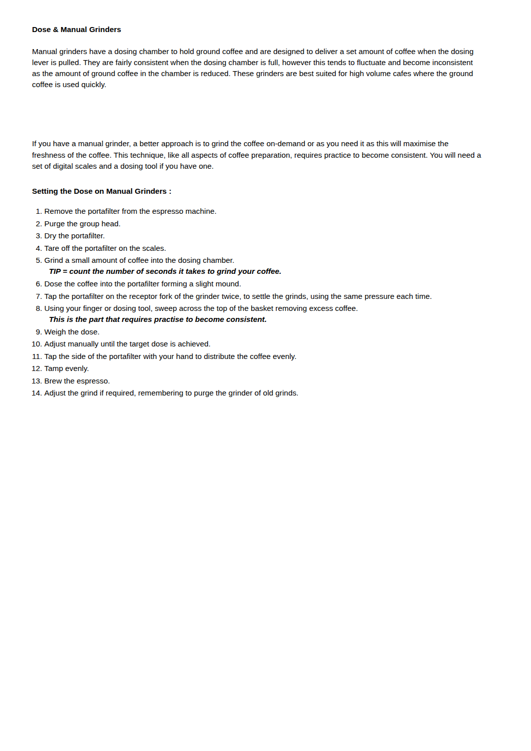Dose & Manual Grinders
Manual grinders have a dosing chamber to hold ground coffee and are designed to deliver a set amount of coffee when the dosing lever is pulled. They are fairly consistent when the dosing chamber is full, however this tends to fluctuate and become inconsistent as the amount of ground coffee in the chamber is reduced. These grinders are best suited for high volume cafes where the ground coffee is used quickly.
If you have a manual grinder, a better approach is to grind the coffee on-demand or as you need it as this will maximise the freshness of the coffee. This technique, like all aspects of coffee preparation, requires practice to become consistent. You will need a set of digital scales and a dosing tool if you have one.
Setting the Dose on Manual Grinders :
Remove the portafilter from the espresso machine.
Purge the group head.
Dry the portafilter.
Tare off the portafilter on the scales.
Grind a small amount of coffee into the dosing chamber. TIP = count the number of seconds it takes to grind your coffee.
Dose the coffee into the portafilter forming a slight mound.
Tap the portafilter on the receptor fork of the grinder twice, to settle the grinds, using the same pressure each time.
Using your finger or dosing tool, sweep across the top of the basket removing excess coffee. This is the part that requires practise to become consistent.
Weigh the dose.
Adjust manually until the target dose is achieved.
Tap the side of the portafilter with your hand to distribute the coffee evenly.
Tamp evenly.
Brew the espresso.
Adjust the grind if required, remembering to purge the grinder of old grinds.